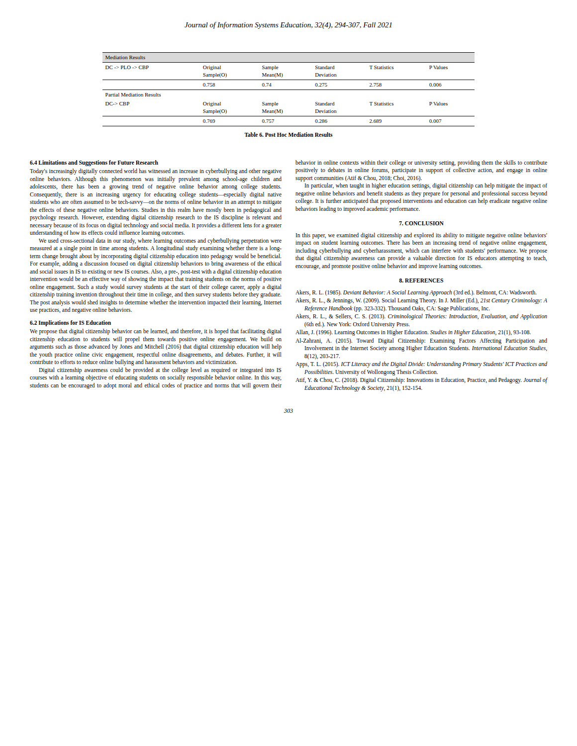Journal of Information Systems Education, 32(4), 294-307, Fall 2021
| Mediation Results |
| DC -> PLO -> CBP | Original Sample(O) | Sample Mean(M) | Standard Deviation | T Statistics | P Values |
| | 0.758 | 0.74 | 0.275 | 2.758 | 0.006 |
| Partial Mediation Results |
| DC-> CBP | Original Sample(O) | Sample Mean(M) | Standard Deviation | T Statistics | P Values |
| | 0.769 | 0.757 | 0.286 | 2.689 | 0.007 |
Table 6. Post Hoc Mediation Results
6.4 Limitations and Suggestions for Future Research
Today's increasingly digitally connected world has witnessed an increase in cyberbullying and other negative online behaviors. Although this phenomenon was initially prevalent among school-age children and adolescents, there has been a growing trend of negative online behavior among college students. Consequently, there is an increasing urgency for educating college students—especially digital native students who are often assumed to be tech-savvy—on the norms of online behavior in an attempt to mitigate the effects of these negative online behaviors. Studies in this realm have mostly been in pedagogical and psychology research. However, extending digital citizenship research to the IS discipline is relevant and necessary because of its focus on digital technology and social media. It provides a different lens for a greater understanding of how its effects could influence learning outcomes.
We used cross-sectional data in our study, where learning outcomes and cyberbullying perpetration were measured at a single point in time among students. A longitudinal study examining whether there is a long-term change brought about by incorporating digital citizenship education into pedagogy would be beneficial. For example, adding a discussion focused on digital citizenship behaviors to bring awareness of the ethical and social issues in IS to existing or new IS courses. Also, a pre-, post-test with a digital citizenship education intervention would be an effective way of showing the impact that training students on the norms of positive online engagement. Such a study would survey students at the start of their college career, apply a digital citizenship training invention throughout their time in college, and then survey students before they graduate. The post analysis would shed insights to determine whether the intervention impacted their learning, Internet use practices, and negative online behaviors.
6.2 Implications for IS Education
We propose that digital citizenship behavior can be learned, and therefore, it is hoped that facilitating digital citizenship education to students will propel them towards positive online engagement. We build on arguments such as those advanced by Jones and Mitchell (2016) that digital citizenship education will help the youth practice online civic engagement, respectful online disagreements, and debates. Further, it will contribute to efforts to reduce online bullying and harassment behaviors and victimization.
Digital citizenship awareness could be provided at the college level as required or integrated into IS courses with a learning objective of educating students on socially responsible behavior online. In this way, students can be encouraged to adopt moral and ethical codes of practice and norms that will govern their behavior in online contexts within their college or university setting, providing them the skills to contribute positively to debates in online forums, participate in support of collective action, and engage in online support communities (Atif & Chou, 2018; Choi, 2016).
In particular, when taught in higher education settings, digital citizenship can help mitigate the impact of negative online behaviors and benefit students as they prepare for personal and professional success beyond college. It is further anticipated that proposed interventions and education can help eradicate negative online behaviors leading to improved academic performance.
7. CONCLUSION
In this paper, we examined digital citizenship and explored its ability to mitigate negative online behaviors' impact on student learning outcomes. There has been an increasing trend of negative online engagement, including cyberbullying and cyberharassment, which can interfere with students' performance. We propose that digital citizenship awareness can provide a valuable direction for IS educators attempting to teach, encourage, and promote positive online behavior and improve learning outcomes.
8. REFERENCES
Akers, R. L. (1985). Deviant Behavior: A Social Learning Approach (3rd ed.). Belmont, CA: Wadsworth.
Akers, R. L., & Jennings, W. (2009). Social Learning Theory. In J. Miller (Ed.), 21st Century Criminology: A Reference Handbook (pp. 323-332). Thousand Oaks, CA: Sage Publications, Inc.
Akers, R. L., & Sellers, C. S. (2013). Criminological Theories: Introduction, Evaluation, and Application (6th ed.). New York: Oxford University Press.
Allan, J. (1996). Learning Outcomes in Higher Education. Studies in Higher Education, 21(1), 93-108.
Al-Zahrani, A. (2015). Toward Digital Citizenship: Examining Factors Affecting Participation and Involvement in the Internet Society among Higher Education Students. International Education Studies, 8(12), 203-217.
Apps, T. L. (2015). ICT Literacy and the Digital Divide: Understanding Primary Students' ICT Practices and Possibilities. University of Wollongong Thesis Collection.
Atif, Y. & Chou, C. (2018). Digital Citizenship: Innovations in Education, Practice, and Pedagogy. Journal of Educational Technology & Society, 21(1), 152-154.
303